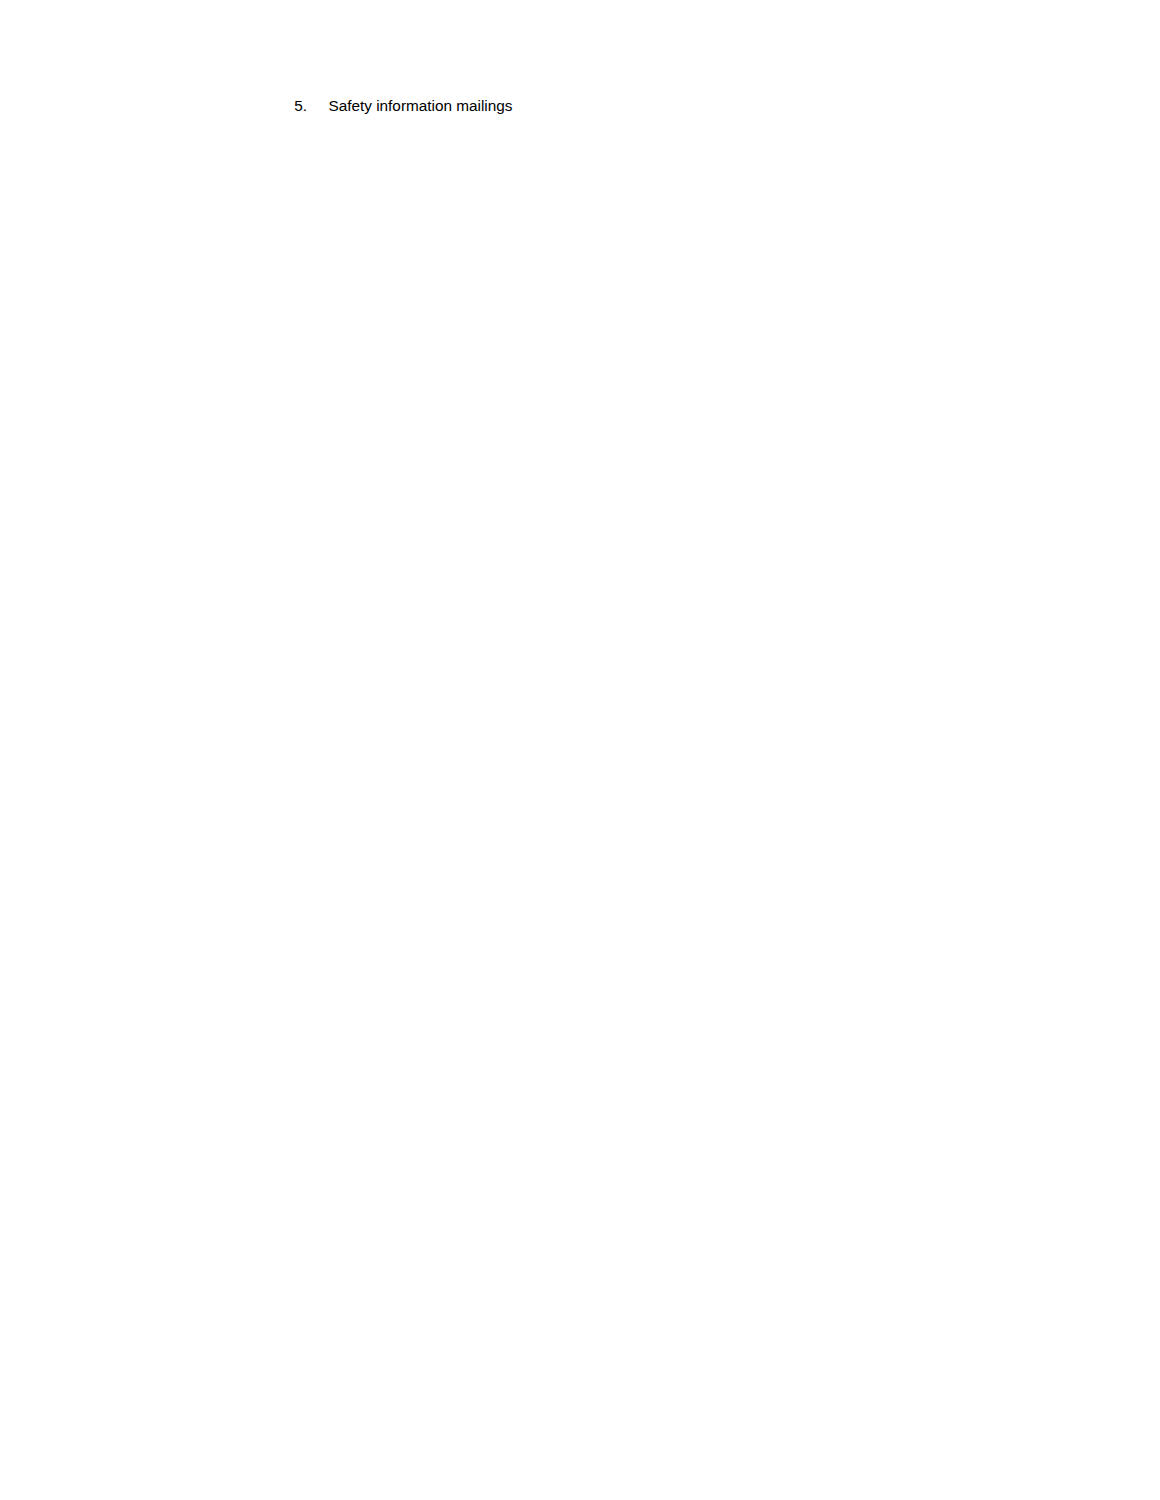Safety information mailings